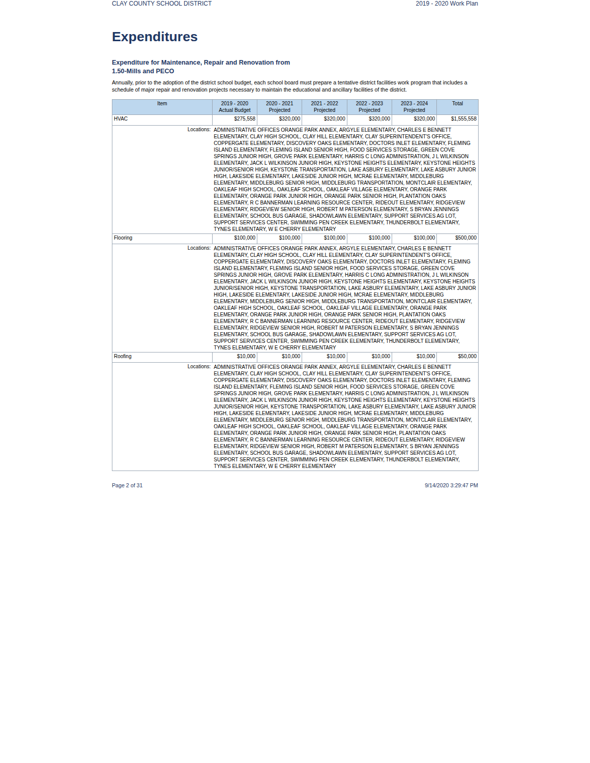CLAY COUNTY SCHOOL DISTRICT
2019 - 2020 Work Plan
Expenditures
Expenditure for Maintenance, Repair and Renovation from
1.50-Mills and PECO
Annually, prior to the adoption of the district school budget, each school board must prepare a tentative district facilities work program that includes a schedule of major repair and renovation projects necessary to maintain the educational and ancillary facilities of the district.
| Item | 2019 - 2020 Actual Budget | 2020 - 2021 Projected | 2021 - 2022 Projected | 2022 - 2023 Projected | 2023 - 2024 Projected | Total |
| --- | --- | --- | --- | --- | --- | --- |
| HVAC | $275,558 | $320,000 | $320,000 | $320,000 | $320,000 | $1,555,558 |
| Locations: | ADMINISTRATIVE OFFICES ORANGE PARK ANNEX, ARGYLE ELEMENTARY, CHARLES E BENNETT ELEMENTARY, CLAY HIGH SCHOOL, CLAY HILL ELEMENTARY, CLAY SUPERINTENDENT'S OFFICE, COPPERGATE ELEMENTARY, DISCOVERY OAKS ELEMENTARY, DOCTORS INLET ELEMENTARY, FLEMING ISLAND ELEMENTARY, FLEMING ISLAND SENIOR HIGH, FOOD SERVICES STORAGE, GREEN COVE SPRINGS JUNIOR HIGH, GROVE PARK ELEMENTARY, HARRIS C LONG ADMINISTRATION, J L WILKINSON ELEMENTARY, JACK L WILKINSON JUNIOR HIGH, KEYSTONE HEIGHTS ELEMENTARY, KEYSTONE HEIGHTS JUNIOR/SENIOR HIGH, KEYSTONE TRANSPORTATION, LAKE ASBURY ELEMENTARY, LAKE ASBURY JUNIOR HIGH, LAKESIDE ELEMENTARY, LAKESIDE JUNIOR HIGH, MCRAE ELEMENTARY, MIDDLEBURG ELEMENTARY, MIDDLEBURG SENIOR HIGH, MIDDLEBURG TRANSPORTATION, MONTCLAIR ELEMENTARY, OAKLEAF HIGH SCHOOL, OAKLEAF SCHOOL, OAKLEAF VILLAGE ELEMENTARY, ORANGE PARK ELEMENTARY, ORANGE PARK JUNIOR HIGH, ORANGE PARK SENIOR HIGH, PLANTATION OAKS ELEMENTARY, R C BANNERMAN LEARNING RESOURCE CENTER, RIDEOUT ELEMENTARY, RIDGEVIEW ELEMENTARY, RIDGEVIEW SENIOR HIGH, ROBERT M PATERSON ELEMENTARY, S BRYAN JENNINGS ELEMENTARY, SCHOOL BUS GARAGE, SHADOWLAWN ELEMENTARY, SUPPORT SERVICES AG LOT, SUPPORT SERVICES CENTER, SWIMMING PEN CREEK ELEMENTARY, THUNDERBOLT ELEMENTARY, TYNES ELEMENTARY, W E CHERRY ELEMENTARY |
| Flooring | $100,000 | $100,000 | $100,000 | $100,000 | $100,000 | $500,000 |
| Locations: | ADMINISTRATIVE OFFICES ORANGE PARK ANNEX, ARGYLE ELEMENTARY, CHARLES E BENNETT ELEMENTARY, CLAY HIGH SCHOOL, CLAY HILL ELEMENTARY, CLAY SUPERINTENDENT'S OFFICE, COPPERGATE ELEMENTARY, DISCOVERY OAKS ELEMENTARY, DOCTORS INLET ELEMENTARY, FLEMING ISLAND ELEMENTARY, FLEMING ISLAND SENIOR HIGH, FOOD SERVICES STORAGE, GREEN COVE SPRINGS JUNIOR HIGH, GROVE PARK ELEMENTARY, HARRIS C LONG ADMINISTRATION, J L WILKINSON ELEMENTARY, JACK L WILKINSON JUNIOR HIGH, KEYSTONE HEIGHTS ELEMENTARY, KEYSTONE HEIGHTS JUNIOR/SENIOR HIGH, KEYSTONE TRANSPORTATION, LAKE ASBURY ELEMENTARY, LAKE ASBURY JUNIOR HIGH, LAKESIDE ELEMENTARY, LAKESIDE JUNIOR HIGH, MCRAE ELEMENTARY, MIDDLEBURG ELEMENTARY, MIDDLEBURG SENIOR HIGH, MIDDLEBURG TRANSPORTATION, MONTCLAIR ELEMENTARY, OAKLEAF HIGH SCHOOL, OAKLEAF SCHOOL, OAKLEAF VILLAGE ELEMENTARY, ORANGE PARK ELEMENTARY, ORANGE PARK JUNIOR HIGH, ORANGE PARK SENIOR HIGH, PLANTATION OAKS ELEMENTARY, R C BANNERMAN LEARNING RESOURCE CENTER, RIDEOUT ELEMENTARY, RIDGEVIEW ELEMENTARY, RIDGEVIEW SENIOR HIGH, ROBERT M PATERSON ELEMENTARY, S BRYAN JENNINGS ELEMENTARY, SCHOOL BUS GARAGE, SHADOWLAWN ELEMENTARY, SUPPORT SERVICES AG LOT, SUPPORT SERVICES CENTER, SWIMMING PEN CREEK ELEMENTARY, THUNDERBOLT ELEMENTARY, TYNES ELEMENTARY, W E CHERRY ELEMENTARY |
| Roofing | $10,000 | $10,000 | $10,000 | $10,000 | $10,000 | $50,000 |
| Locations: | ADMINISTRATIVE OFFICES ORANGE PARK ANNEX, ARGYLE ELEMENTARY, CHARLES E BENNETT ELEMENTARY, CLAY HIGH SCHOOL, CLAY HILL ELEMENTARY, CLAY SUPERINTENDENT'S OFFICE, COPPERGATE ELEMENTARY, DISCOVERY OAKS ELEMENTARY, DOCTORS INLET ELEMENTARY, FLEMING ISLAND ELEMENTARY, FLEMING ISLAND SENIOR HIGH, FOOD SERVICES STORAGE, GREEN COVE SPRINGS JUNIOR HIGH, GROVE PARK ELEMENTARY, HARRIS C LONG ADMINISTRATION, J L WILKINSON ELEMENTARY, JACK L WILKINSON JUNIOR HIGH, KEYSTONE HEIGHTS ELEMENTARY, KEYSTONE HEIGHTS JUNIOR/SENIOR HIGH, KEYSTONE TRANSPORTATION, LAKE ASBURY ELEMENTARY, LAKE ASBURY JUNIOR HIGH, LAKESIDE ELEMENTARY, LAKESIDE JUNIOR HIGH, MCRAE ELEMENTARY, MIDDLEBURG ELEMENTARY, MIDDLEBURG SENIOR HIGH, MIDDLEBURG TRANSPORTATION, MONTCLAIR ELEMENTARY, OAKLEAF HIGH SCHOOL, OAKLEAF SCHOOL, OAKLEAF VILLAGE ELEMENTARY, ORANGE PARK ELEMENTARY, ORANGE PARK JUNIOR HIGH, ORANGE PARK SENIOR HIGH, PLANTATION OAKS ELEMENTARY, R C BANNERMAN LEARNING RESOURCE CENTER, RIDEOUT ELEMENTARY, RIDGEVIEW ELEMENTARY, RIDGEVIEW SENIOR HIGH, ROBERT M PATERSON ELEMENTARY, S BRYAN JENNINGS ELEMENTARY, SCHOOL BUS GARAGE, SHADOWLAWN ELEMENTARY, SUPPORT SERVICES AG LOT, SUPPORT SERVICES CENTER, SWIMMING PEN CREEK ELEMENTARY, THUNDERBOLT ELEMENTARY, TYNES ELEMENTARY, W E CHERRY ELEMENTARY |
Page 2 of 31
9/14/2020 3:29:47 PM